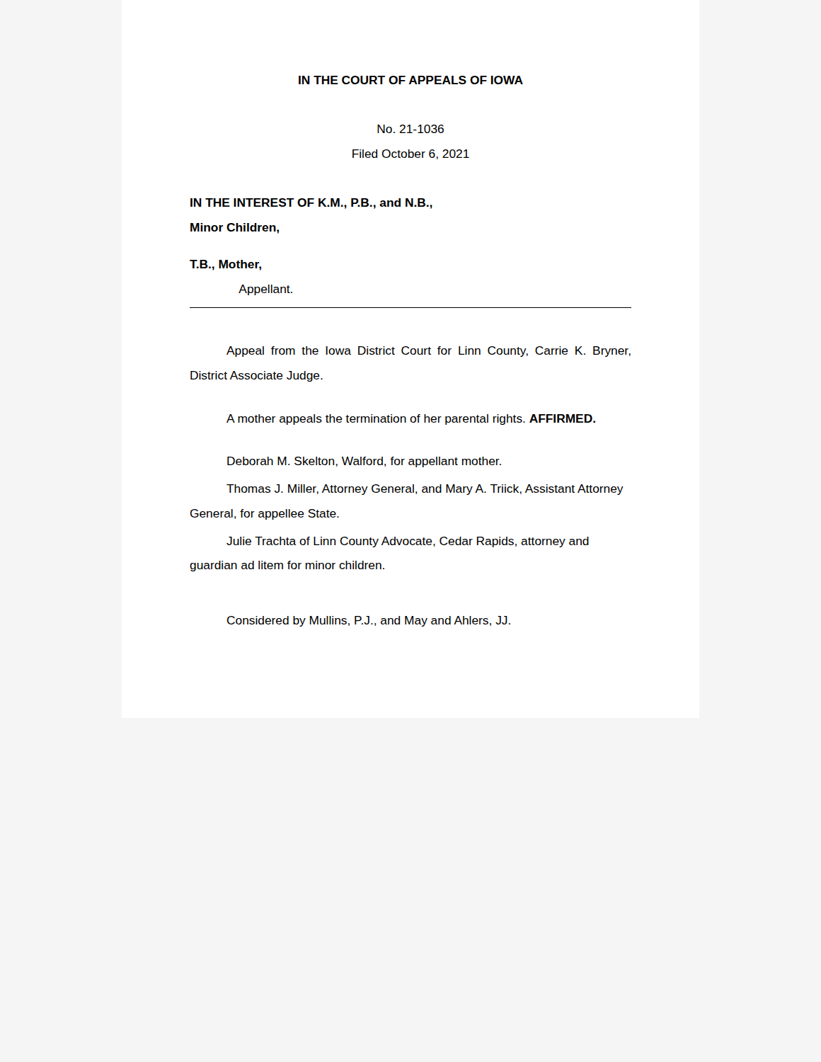IN THE COURT OF APPEALS OF IOWA
No. 21-1036
Filed October 6, 2021
IN THE INTEREST OF K.M., P.B., and N.B.,
Minor Children,
T.B., Mother,
Appellant.
Appeal from the Iowa District Court for Linn County, Carrie K. Bryner, District Associate Judge.
A mother appeals the termination of her parental rights. AFFIRMED.
Deborah M. Skelton, Walford, for appellant mother.
Thomas J. Miller, Attorney General, and Mary A. Triick, Assistant Attorney General, for appellee State.
Julie Trachta of Linn County Advocate, Cedar Rapids, attorney and guardian ad litem for minor children.
Considered by Mullins, P.J., and May and Ahlers, JJ.